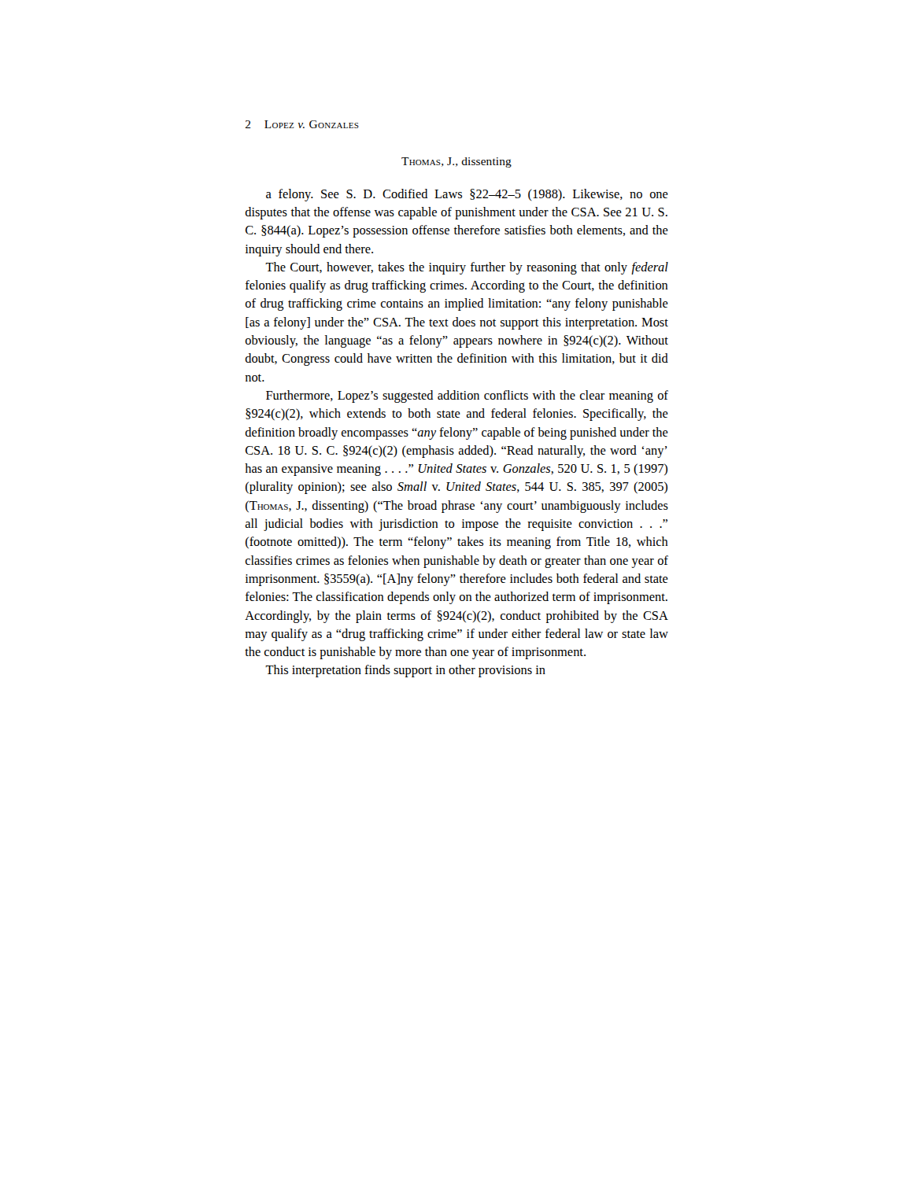2 Lopez v. Gonzales
Thomas, J., dissenting
a felony. See S. D. Codified Laws §22–42–5 (1988). Likewise, no one disputes that the offense was capable of punishment under the CSA. See 21 U. S. C. §844(a). Lopez’s possession offense therefore satisfies both elements, and the inquiry should end there.
The Court, however, takes the inquiry further by reasoning that only federal felonies qualify as drug trafficking crimes. According to the Court, the definition of drug trafficking crime contains an implied limitation: “any felony punishable [as a felony] under the” CSA. The text does not support this interpretation. Most obviously, the language “as a felony” appears nowhere in §924(c)(2). Without doubt, Congress could have written the definition with this limitation, but it did not.
Furthermore, Lopez’s suggested addition conflicts with the clear meaning of §924(c)(2), which extends to both state and federal felonies. Specifically, the definition broadly encompasses “any felony” capable of being punished under the CSA. 18 U. S. C. §924(c)(2) (emphasis added). “Read naturally, the word ‘any’ has an expansive meaning . . . .” United States v. Gonzales, 520 U. S. 1, 5 (1997) (plurality opinion); see also Small v. United States, 544 U. S. 385, 397 (2005) (Thomas, J., dissenting) (“The broad phrase ‘any court’ unambiguously includes all judicial bodies with jurisdiction to impose the requisite conviction . . .” (footnote omitted)). The term “felony” takes its meaning from Title 18, which classifies crimes as felonies when punishable by death or greater than one year of imprisonment. §3559(a). “[A]ny felony” therefore includes both federal and state felonies: The classification depends only on the authorized term of imprisonment. Accordingly, by the plain terms of §924(c)(2), conduct prohibited by the CSA may qualify as a “drug trafficking crime” if under either federal law or state law the conduct is punishable by more than one year of imprisonment.
This interpretation finds support in other provisions in